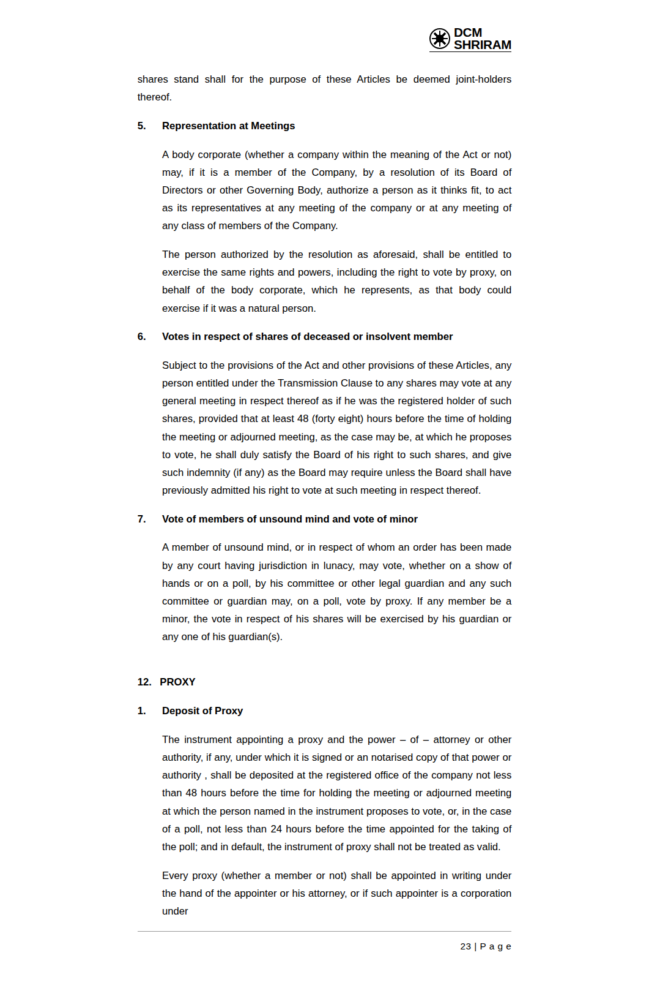DCMSHRIRAM
shares stand shall for the purpose of these Articles be deemed joint-holders thereof.
5.
Representation at Meetings
A body corporate (whether a company within the meaning of the Act or not) may, if it is a member of the Company, by a resolution of its Board of Directors or other Governing Body, authorize a person as it thinks fit, to act as its representatives at any meeting of the company or at any meeting of any class of members of the Company.
The person authorized by the resolution as aforesaid, shall be entitled to exercise the same rights and powers, including the right to vote by proxy, on behalf of the body corporate, which he represents, as that body could exercise if it was a natural person.
6.
Votes in respect of shares of deceased or insolvent member
Subject to the provisions of the Act and other provisions of these Articles, any person entitled under the Transmission Clause to any shares may vote at any general meeting in respect thereof as if he was the registered holder of such shares, provided that at least 48 (forty eight) hours before the time of holding the meeting or adjourned meeting, as the case may be, at which he proposes to vote, he shall duly satisfy the Board of his right to such shares, and give such indemnity (if any) as the Board may require unless the Board shall have previously admitted his right to vote at such meeting in respect thereof.
7.
Vote of members of unsound mind and vote of minor
A member of unsound mind, or in respect of whom an order has been made by any court having jurisdiction in lunacy, may vote, whether on a show of hands or on a poll, by his committee or other legal guardian and any such committee or guardian may, on a poll, vote by proxy. If any member be a minor, the vote in respect of his shares will be exercised by his guardian or any one of his guardian(s).
12.
PROXY
1.
Deposit of Proxy
The instrument appointing a proxy and the power – of – attorney or other authority, if any, under which it is signed or an notarised copy of that power or authority , shall be deposited at the registered office of the company not less than 48 hours before the time for holding the meeting or adjourned meeting at which the person named in the instrument proposes to vote, or, in the case of a poll, not less than 24 hours before the time appointed for the taking of the poll; and in default, the instrument of proxy shall not be treated as valid.
Every proxy (whether a member or not) shall be appointed in writing under the hand of the appointer or his attorney, or if such appointer is a corporation under
23 | P a g e